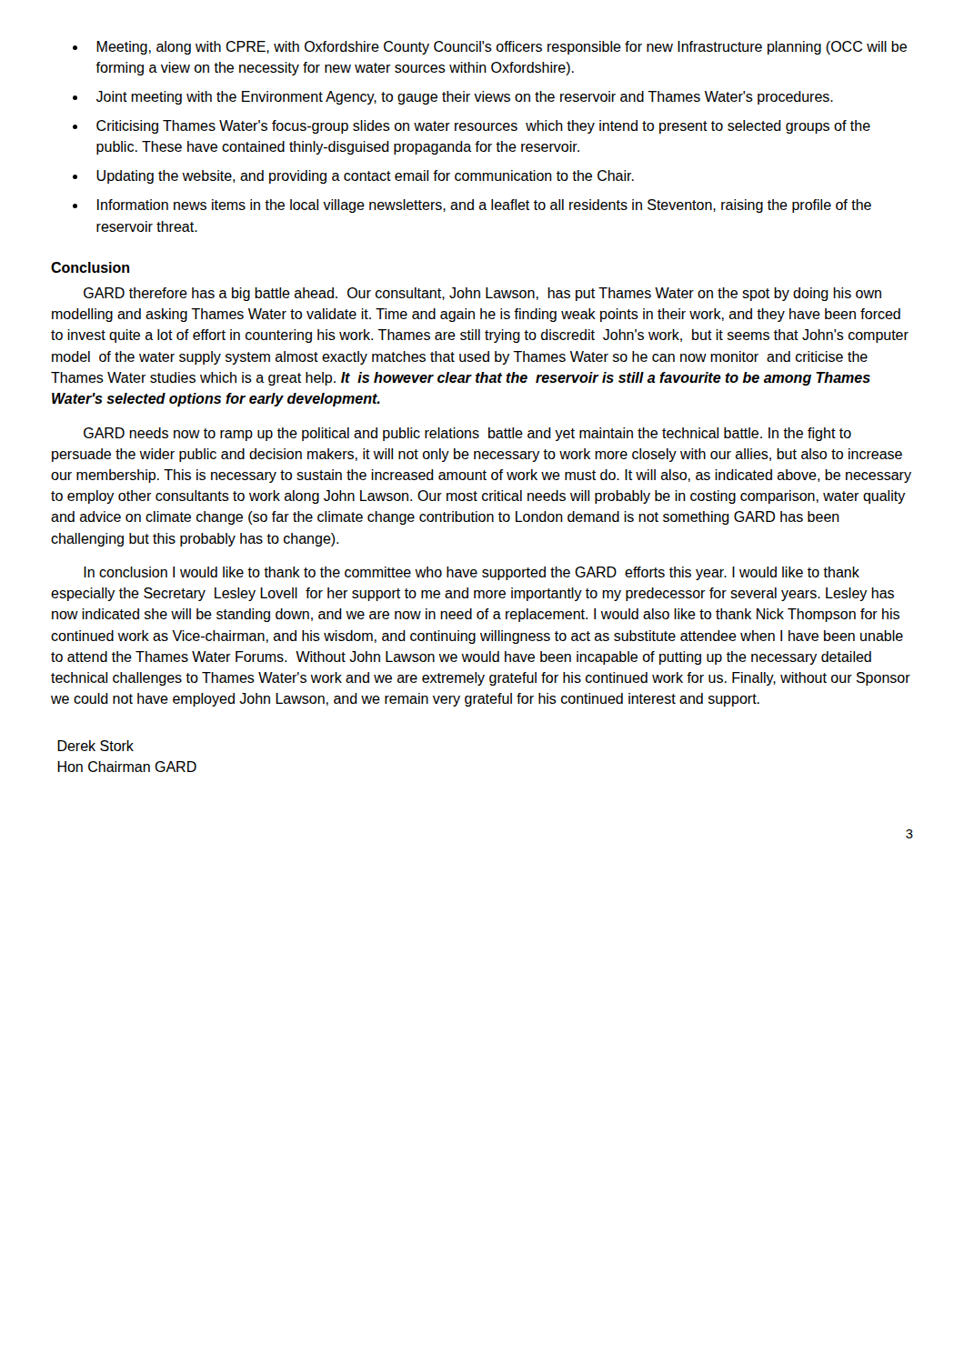Meeting, along with CPRE, with Oxfordshire County Council's officers responsible for new Infrastructure planning (OCC will be forming a view on the necessity for new water sources within Oxfordshire).
Joint meeting with the Environment Agency, to gauge their views on the reservoir and Thames Water's procedures.
Criticising Thames Water's focus-group slides on water resources which they intend to present to selected groups of the public. These have contained thinly-disguised propaganda for the reservoir.
Updating the website, and providing a contact email for communication to the Chair.
Information news items in the local village newsletters, and a leaflet to all residents in Steventon, raising the profile of the reservoir threat.
Conclusion
GARD therefore has a big battle ahead. Our consultant, John Lawson, has put Thames Water on the spot by doing his own modelling and asking Thames Water to validate it. Time and again he is finding weak points in their work, and they have been forced to invest quite a lot of effort in countering his work. Thames are still trying to discredit John's work, but it seems that John's computer model of the water supply system almost exactly matches that used by Thames Water so he can now monitor and criticise the Thames Water studies which is a great help. It is however clear that the reservoir is still a favourite to be among Thames Water's selected options for early development.
GARD needs now to ramp up the political and public relations battle and yet maintain the technical battle. In the fight to persuade the wider public and decision makers, it will not only be necessary to work more closely with our allies, but also to increase our membership. This is necessary to sustain the increased amount of work we must do. It will also, as indicated above, be necessary to employ other consultants to work along John Lawson. Our most critical needs will probably be in costing comparison, water quality and advice on climate change (so far the climate change contribution to London demand is not something GARD has been challenging but this probably has to change).
In conclusion I would like to thank to the committee who have supported the GARD efforts this year. I would like to thank especially the Secretary Lesley Lovell for her support to me and more importantly to my predecessor for several years. Lesley has now indicated she will be standing down, and we are now in need of a replacement. I would also like to thank Nick Thompson for his continued work as Vice-chairman, and his wisdom, and continuing willingness to act as substitute attendee when I have been unable to attend the Thames Water Forums. Without John Lawson we would have been incapable of putting up the necessary detailed technical challenges to Thames Water's work and we are extremely grateful for his continued work for us. Finally, without our Sponsor we could not have employed John Lawson, and we remain very grateful for his continued interest and support.
Derek Stork
Hon Chairman GARD
3